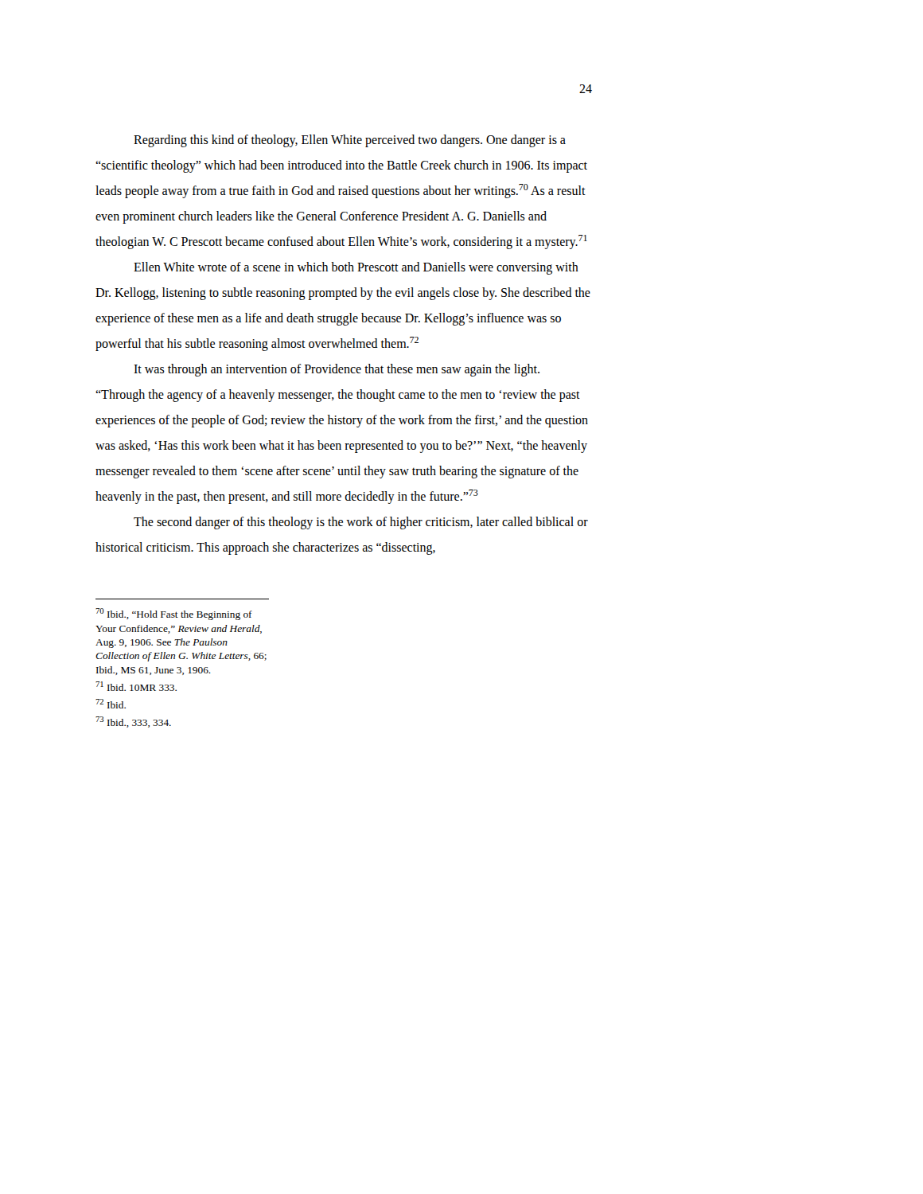24
Regarding this kind of theology, Ellen White perceived two dangers. One danger is a “scientific theology” which had been introduced into the Battle Creek church in 1906. Its impact leads people away from a true faith in God and raised questions about her writings.70 As a result even prominent church leaders like the General Conference President A. G. Daniells and theologian W. C Prescott became confused about Ellen White’s work, considering it a mystery.71
Ellen White wrote of a scene in which both Prescott and Daniells were conversing with Dr. Kellogg, listening to subtle reasoning prompted by the evil angels close by. She described the experience of these men as a life and death struggle because Dr. Kellogg’s influence was so powerful that his subtle reasoning almost overwhelmed them.72
It was through an intervention of Providence that these men saw again the light. “Through the agency of a heavenly messenger, the thought came to the men to ‘review the past experiences of the people of God; review the history of the work from the first,’ and the question was asked, ‘Has this work been what it has been represented to you to be?’” Next, “the heavenly messenger revealed to them ‘scene after scene’ until they saw truth bearing the signature of the heavenly in the past, then present, and still more decidedly in the future.”73
The second danger of this theology is the work of higher criticism, later called biblical or historical criticism. This approach she characterizes as “dissecting,
70 Ibid., “Hold Fast the Beginning of Your Confidence,” Review and Herald, Aug. 9, 1906. See The Paulson Collection of Ellen G. White Letters, 66; Ibid., MS 61, June 3, 1906.
71 Ibid. 10MR 333.
72 Ibid.
73 Ibid., 333, 334.